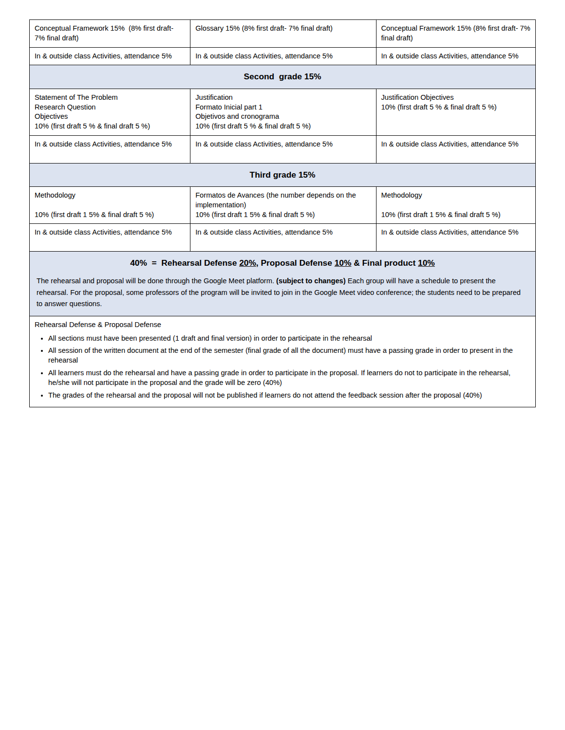| Conceptual Framework 15% (8% first draft- 7% final draft) | Glossary 15% (8% first draft- 7% final draft) | Conceptual Framework 15% (8% first draft- 7% final draft) |
| In & outside class Activities, attendance 5% | In & outside class Activities, attendance 5% | In & outside class Activities, attendance 5% |
| Second grade 15% |
| Statement of The Problem Research Question Objectives 10% (first draft 5 % & final draft 5 %) | Justification Formato Inicial part 1 Objetivos and cronograma 10% (first draft 5 % & final draft 5 %) | Justification Objectives 10% (first draft 5 % & final draft 5 %) |
| In & outside class Activities, attendance 5% | In & outside class Activities, attendance 5% | In & outside class Activities, attendance 5% |
| Third grade 15% |
| Methodology 10% (first draft 1 5% & final draft 5 %) | Formatos de Avances (the number depends on the implementation) 10% (first draft 1 5% & final draft 5 %) | Methodology 10% (first draft 1 5% & final draft 5 %) |
| In & outside class Activities, attendance 5% | In & outside class Activities, attendance 5% | In & outside class Activities, attendance 5% |
| 40% = Rehearsal Defense 20% , Proposal Defense 10% & Final product 10% The rehearsal and proposal will be done through the Google Meet platform. (subject to changes) Each group will have a schedule to present the rehearsal. For the proposal, some professors of the program will be invited to join in the Google Meet video conference; the students need to be prepared to answer questions. |
| Rehearsal Defense & Proposal Defense All sections must have been presented (1 draft and final version) in order to participate in the rehearsal All session of the written document at the end of the semester (final grade of all the document) must have a passing grade in order to present in the rehearsal All learners must do the rehearsal and have a passing grade in order to participate in the proposal. If learners do not to participate in the rehearsal, he/she will not participate in the proposal and the grade will be zero (40%) The grades of the rehearsal and the proposal will not be published if learners do not attend the feedback session after the proposal (40%) |